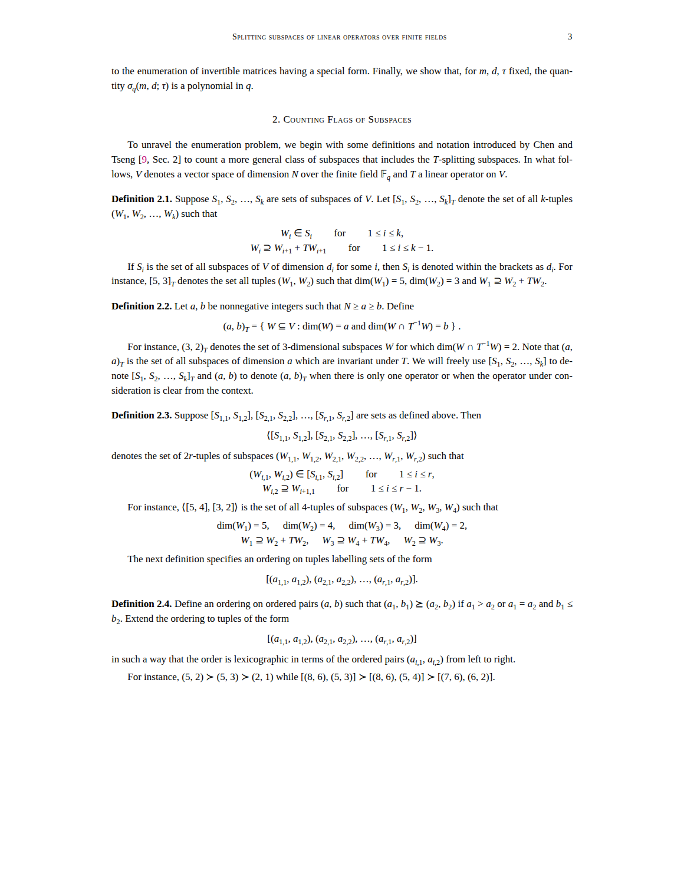Splitting subspaces of linear operators over finite fields 3
to the enumeration of invertible matrices having a special form. Finally, we show that, for m, d, τ fixed, the quantity σq(m, d; τ) is a polynomial in q.
2. Counting Flags of Subspaces
To unravel the enumeration problem, we begin with some definitions and notation introduced by Chen and Tseng [9, Sec. 2] to count a more general class of subspaces that includes the T-splitting subspaces. In what follows, V denotes a vector space of dimension N over the finite field 𝔽q and T a linear operator on V.
Definition 2.1. Suppose S1, S2, …, Sk are sets of subspaces of V. Let [S1, S2, …, Sk]T denote the set of all k-tuples (W1, W2, …, Wk) such that
Wi ∈ Si for 1 ≤ i ≤ k, Wi ⊇ Wi+1 + TWi+1 for 1 ≤ i ≤ k − 1.
If Si is the set of all subspaces of V of dimension di for some i, then Si is denoted within the brackets as di. For instance, [5, 3]T denotes the set all tuples (W1, W2) such that dim(W1) = 5, dim(W2) = 3 and W1 ⊇ W2 + TW2.
Definition 2.2. Let a, b be nonnegative integers such that N ≥ a ≥ b. Define
(a, b)T = { W ⊆ V : dim(W) = a and dim(W ∩ T−1W) = b } .
For instance, (3, 2)T denotes the set of 3-dimensional subspaces W for which dim(W ∩ T−1W) = 2. Note that (a, a)T is the set of all subspaces of dimension a which are invariant under T. We will freely use [S1, S2, …, Sk] to denote [S1, S2, …, Sk]T and (a, b) to denote (a, b)T when there is only one operator or when the operator under consideration is clear from the context.
Definition 2.3. Suppose [S1,1, S1,2], [S2,1, S2,2], …, [Sr,1, Sr,2] are sets as defined above. Then
⟨[S1,1, S1,2], [S2,1, S2,2], …, [Sr,1, Sr,2]⟩
denotes the set of 2r-tuples of subspaces (W1,1, W1,2, W2,1, W2,2, …, Wr,1, Wr,2) such that
(Wi,1, Wi,2) ∈ [Si,1, Si,2] for 1 ≤ i ≤ r, Wi,2 ⊇ Wi+1,1 for 1 ≤ i ≤ r − 1.
For instance, ⟨[5, 4], [3, 2]⟩ is the set of all 4-tuples of subspaces (W1, W2, W3, W4) such that
dim(W1) = 5, dim(W2) = 4, dim(W3) = 3, dim(W4) = 2, W1 ⊇ W2 + TW2, W3 ⊇ W4 + TW4, W2 ⊇ W3.
The next definition specifies an ordering on tuples labelling sets of the form
[(a1,1, a1,2), (a2,1, a2,2), …, (ar,1, ar,2)].
Definition 2.4. Define an ordering on ordered pairs (a, b) such that (a1, b1) ⪰ (a2, b2) if a1 > a2 or a1 = a2 and b1 ≤ b2. Extend the ordering to tuples of the form
[(a1,1, a1,2), (a2,1, a2,2), …, (ar,1, ar,2)]
in such a way that the order is lexicographic in terms of the ordered pairs (ai,1, ai,2) from left to right.
For instance, (5, 2) ≻ (5, 3) ≻ (2, 1) while [(8, 6), (5, 3)] ≻ [(8, 6), (5, 4)] ≻ [(7, 6), (6, 2)].